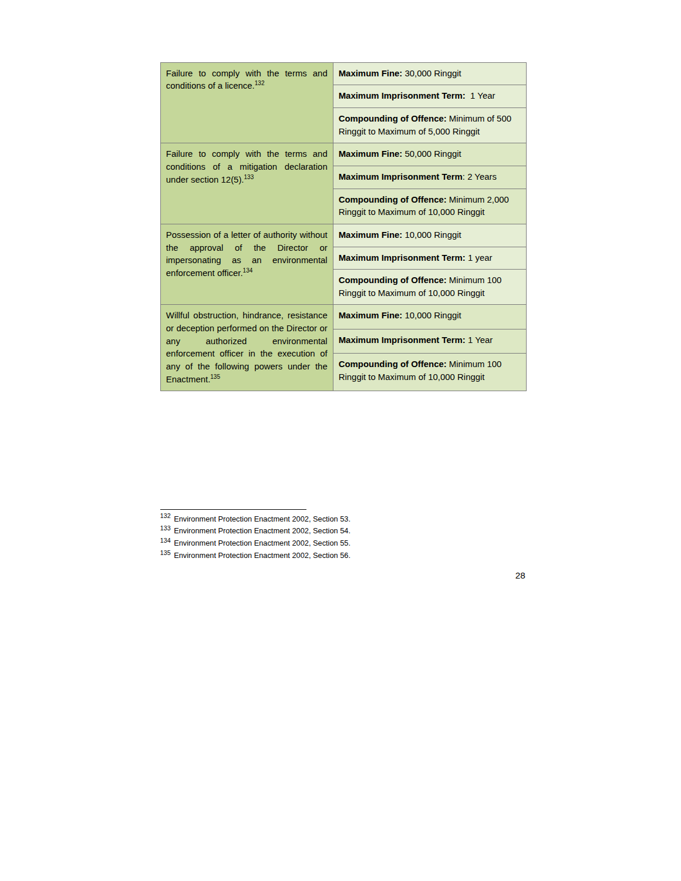| Failure to comply with the terms and conditions of a licence. 132 | Maximum Fine: 30,000 Ringgit |
| Maximum Imprisonment Term: 1 Year |
| Compounding of Offence: Minimum of 500 Ringgit to Maximum of 5,000 Ringgit |
| Failure to comply with the terms and conditions of a mitigation declaration under section 12(5). 133 | Maximum Fine: 50,000 Ringgit |
| Maximum Imprisonment Term : 2 Years |
| Compounding of Offence: Minimum 2,000 Ringgit to Maximum of 10,000 Ringgit |
| Possession of a letter of authority without the approval of the Director or impersonating as an environmental enforcement officer. 134 | Maximum Fine: 10,000 Ringgit |
| Maximum Imprisonment Term: 1 year |
| Compounding of Offence: Minimum 100 Ringgit to Maximum of 10,000 Ringgit |
| Willful obstruction, hindrance, resistance or deception performed on the Director or any authorized environmental enforcement officer in the execution of any of the following powers under the Enactment. 135 | Maximum Fine: 10,000 Ringgit |
| Maximum Imprisonment Term: 1 Year |
| Compounding of Offence: Minimum 100 Ringgit to Maximum of 10,000 Ringgit |
132 Environment Protection Enactment 2002, Section 53.
133 Environment Protection Enactment 2002, Section 54.
134 Environment Protection Enactment 2002, Section 55.
135 Environment Protection Enactment 2002, Section 56.
28